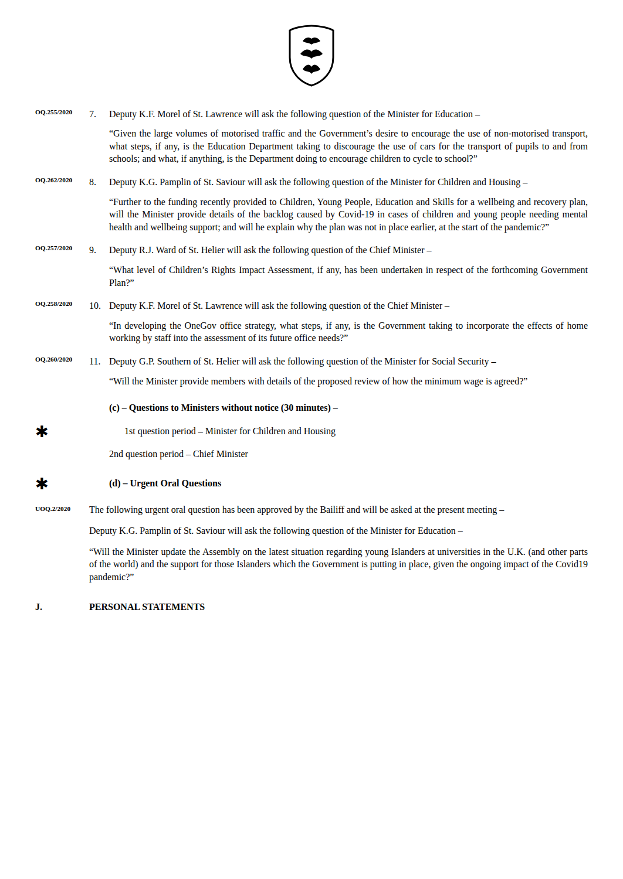| OQ.255/2020 | 7. | Deputy K.F. Morel of St. Lawrence will ask the following question of the Minister for Education – “Given the large volumes of motorised traffic and the Government’s desire to encourage the use of non-motorised transport, what steps, if any, is the Education Department taking to discourage the use of cars for the transport of pupils to and from schools; and what, if anything, is the Department doing to encourage children to cycle to school?” |
| OQ.262/2020 | 8. | Deputy K.G. Pamplin of St. Saviour will ask the following question of the Minister for Children and Housing – “Further to the funding recently provided to Children, Young People, Education and Skills for a wellbeing and recovery plan, will the Minister provide details of the backlog caused by Covid-19 in cases of children and young people needing mental health and wellbeing support; and will he explain why the plan was not in place earlier, at the start of the pandemic?” |
| OQ.257/2020 | 9. | Deputy R.J. Ward of St. Helier will ask the following question of the Chief Minister – “What level of Children’s Rights Impact Assessment, if any, has been undertaken in respect of the forthcoming Government Plan?” |
| OQ.258/2020 | 10. | Deputy K.F. Morel of St. Lawrence will ask the following question of the Chief Minister – “In developing the OneGov office strategy, what steps, if any, is the Government taking to incorporate the effects of home working by staff into the assessment of its future office needs?” |
| OQ.260/2020 | 11. | Deputy G.P. Southern of St. Helier will ask the following question of the Minister for Social Security – “Will the Minister provide members with details of the proposed review of how the minimum wage is agreed?” |
(c) – Questions to Ministers without notice (30 minutes) –
✱
1st question period – Minister for Children and Housing
2nd question period – Chief Minister
✱
(d) – Urgent Oral Questions
UOQ.2/2020
The following urgent oral question has been approved by the Bailiff and will be asked at the present meeting –
Deputy K.G. Pamplin of St. Saviour will ask the following question of the Minister for Education –
“Will the Minister update the Assembly on the latest situation regarding young Islanders at universities in the U.K. (and other parts of the world) and the support for those Islanders which the Government is putting in place, given the ongoing impact of the Covid19 pandemic?”
J.
PERSONAL STATEMENTS